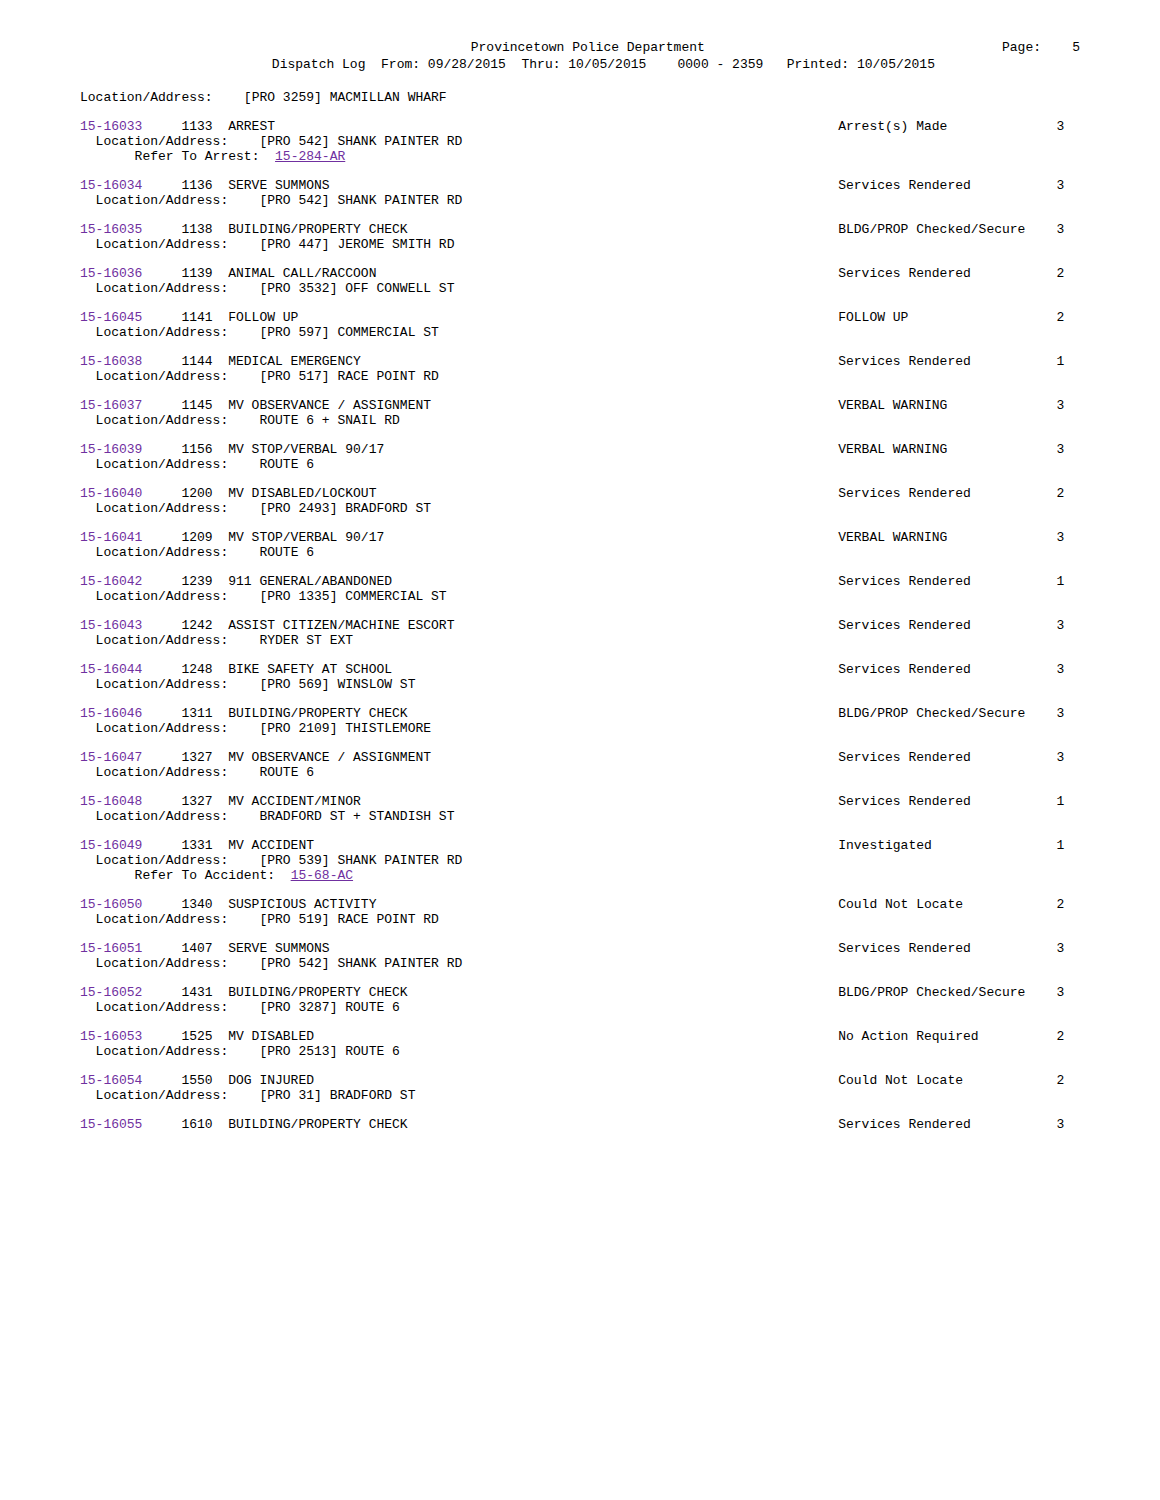Provincetown Police Department Page: 5
Dispatch Log From: 09/28/2015 Thru: 10/05/2015 0000 - 2359 Printed: 10/05/2015
Location/Address: [PRO 3259] MACMILLAN WHARF
15-160331133 ARREST Arrest(s) Made 3
Location/Address: [PRO 542] SHANK PAINTER RD
Refer To Arrest: 15-284-AR
15-160341136 SERVE SUMMONS Services Rendered 3
Location/Address: [PRO 542] SHANK PAINTER RD
15-160351138 BUILDING/PROPERTY CHECK BLDG/PROP Checked/Secure 3
Location/Address: [PRO 447] JEROME SMITH RD
15-160361139 ANIMAL CALL/RACCOON Services Rendered 2
Location/Address: [PRO 3532] OFF CONWELL ST
15-160451141 FOLLOW UP FOLLOW UP 2
Location/Address: [PRO 597] COMMERCIAL ST
15-160381144 MEDICAL EMERGENCY Services Rendered 1
Location/Address: [PRO 517] RACE POINT RD
15-160371145 MV OBSERVANCE / ASSIGNMENT VERBAL WARNING 3
Location/Address: ROUTE 6 + SNAIL RD
15-160391156 MV STOP/VERBAL 90/17 VERBAL WARNING 3
Location/Address: ROUTE 6
15-160401200 MV DISABLED/LOCKOUT Services Rendered 2
Location/Address: [PRO 2493] BRADFORD ST
15-160411209 MV STOP/VERBAL 90/17 VERBAL WARNING 3
Location/Address: ROUTE 6
15-160421239911 GENERAL/ABANDONED Services Rendered 1
Location/Address: [PRO 1335] COMMERCIAL ST
15-160431242 ASSIST CITIZEN/MACHINE ESCORT Services Rendered 3
Location/Address: RYDER ST EXT
15-160441248 BIKE SAFETY AT SCHOOL Services Rendered 3
Location/Address: [PRO 569] WINSLOW ST
15-160461311 BUILDING/PROPERTY CHECK BLDG/PROP Checked/Secure 3
Location/Address: [PRO 2109] THISTLEMORE
15-160471327 MV OBSERVANCE / ASSIGNMENT Services Rendered 3
Location/Address: ROUTE 6
15-160481327 MV ACCIDENT/MINOR Services Rendered 1
Location/Address: BRADFORD ST + STANDISH ST
15-160491331 MV ACCIDENT Investigated 1
Location/Address: [PRO 539] SHANK PAINTER RD
Refer To Accident: 15-68-AC
15-160501340 SUSPICIOUS ACTIVITY Could Not Locate 2
Location/Address: [PRO 519] RACE POINT RD
15-160511407 SERVE SUMMONS Services Rendered 3
Location/Address: [PRO 542] SHANK PAINTER RD
15-160521431 BUILDING/PROPERTY CHECK BLDG/PROP Checked/Secure 3
Location/Address: [PRO 3287] ROUTE 6
15-160531525 MV DISABLED No Action Required 2
Location/Address: [PRO 2513] ROUTE 6
15-160541550 DOG INJURED Could Not Locate 2
Location/Address: [PRO 31] BRADFORD ST
15-160551610 BUILDING/PROPERTY CHECK Services Rendered 3